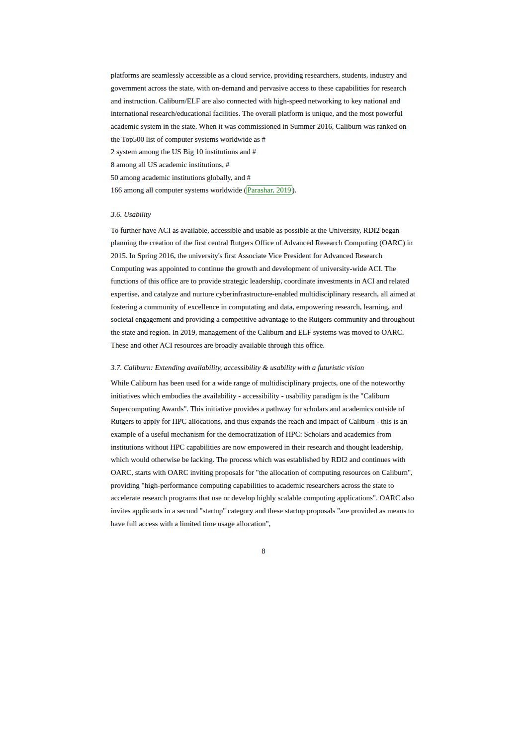platforms are seamlessly accessible as a cloud service, providing researchers, students, industry and government across the state, with on-demand and pervasive access to these capabilities for research and instruction. Caliburn/ELF are also connected with high-speed networking to key national and international research/educational facilities. The overall platform is unique, and the most powerful academic system in the state. When it was commissioned in Summer 2016, Caliburn was ranked on the Top500 list of computer systems worldwide as #
2 system among the US Big 10 institutions and #
8 among all US academic institutions, #
50 among academic institutions globally, and #
166 among all computer systems worldwide (Parashar, 2019).
3.6. Usability
To further have ACI as available, accessible and usable as possible at the University, RDI2 began planning the creation of the first central Rutgers Office of Advanced Research Computing (OARC) in 2015. In Spring 2016, the university's first Associate Vice President for Advanced Research Computing was appointed to continue the growth and development of university-wide ACI. The functions of this office are to provide strategic leadership, coordinate investments in ACI and related expertise, and catalyze and nurture cyberinfrastructure-enabled multidisciplinary research, all aimed at fostering a community of excellence in computating and data, empowering research, learning, and societal engagement and providing a competitive advantage to the Rutgers community and throughout the state and region. In 2019, management of the Caliburn and ELF systems was moved to OARC. These and other ACI resources are broadly available through this office.
3.7. Caliburn: Extending availability, accessibility & usability with a futuristic vision
While Caliburn has been used for a wide range of multidisciplinary projects, one of the noteworthy initiatives which embodies the availability - accessibility - usability paradigm is the "Caliburn Supercomputing Awards". This initiative provides a pathway for scholars and academics outside of Rutgers to apply for HPC allocations, and thus expands the reach and impact of Caliburn - this is an example of a useful mechanism for the democratization of HPC: Scholars and academics from institutions without HPC capabilities are now empowered in their research and thought leadership, which would otherwise be lacking. The process which was established by RDI2 and continues with OARC, starts with OARC inviting proposals for "the allocation of computing resources on Caliburn", providing "high-performance computing capabilities to academic researchers across the state to accelerate research programs that use or develop highly scalable computing applications". OARC also invites applicants in a second "startup" category and these startup proposals "are provided as means to have full access with a limited time usage allocation",
8